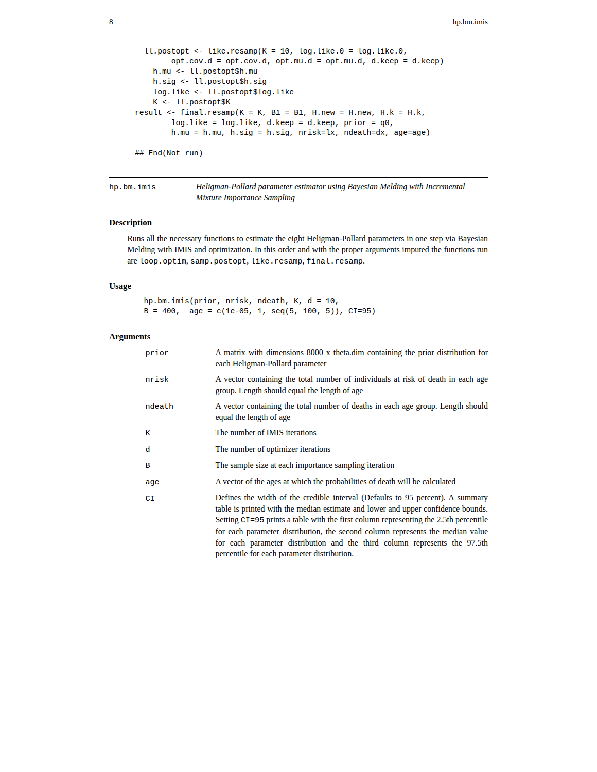8 hp.bm.imis
    ll.postopt <- like.resamp(K = 10, log.like.0 = log.like.0,
          opt.cov.d = opt.cov.d, opt.mu.d = opt.mu.d, d.keep = d.keep)
      h.mu <- ll.postopt$h.mu
      h.sig <- ll.postopt$h.sig
      log.like <- ll.postopt$log.like
      K <- ll.postopt$K
  result <- final.resamp(K = K, B1 = B1, H.new = H.new, H.k = H.k,
          log.like = log.like, d.keep = d.keep, prior = q0,
          h.mu = h.mu, h.sig = h.sig, nrisk=lx, ndeath=dx, age=age)

  ## End(Not run)
hp.bm.imis
Heligman-Pollard parameter estimator using Bayesian Melding with Incremental Mixture Importance Sampling
Description
Runs all the necessary functions to estimate the eight Heligman-Pollard parameters in one step via Bayesian Melding with IMIS and optimization. In this order and with the proper arguments imputed the functions run are loop.optim, samp.postopt, like.resamp, final.resamp.
Usage
hp.bm.imis(prior, nrisk, ndeath, K, d = 10,
B = 400,  age = c(1e-05, 1, seq(5, 100, 5)), CI=95)
Arguments
prior
A matrix with dimensions 8000 x theta.dim containing the prior distribution for each Heligman-Pollard parameter
nrisk
A vector containing the total number of individuals at risk of death in each age group. Length should equal the length of age
ndeath
A vector containing the total number of deaths in each age group. Length should equal the length of age
K
The number of IMIS iterations
d
The number of optimizer iterations
B
The sample size at each importance sampling iteration
age
A vector of the ages at which the probabilities of death will be calculated
CI
Defines the width of the credible interval (Defaults to 95 percent). A summary table is printed with the median estimate and lower and upper confidence bounds. Setting CI=95 prints a table with the first column representing the 2.5th percentile for each parameter distribution, the second column represents the median value for each parameter distribution and the third column represents the 97.5th percentile for each parameter distribution.